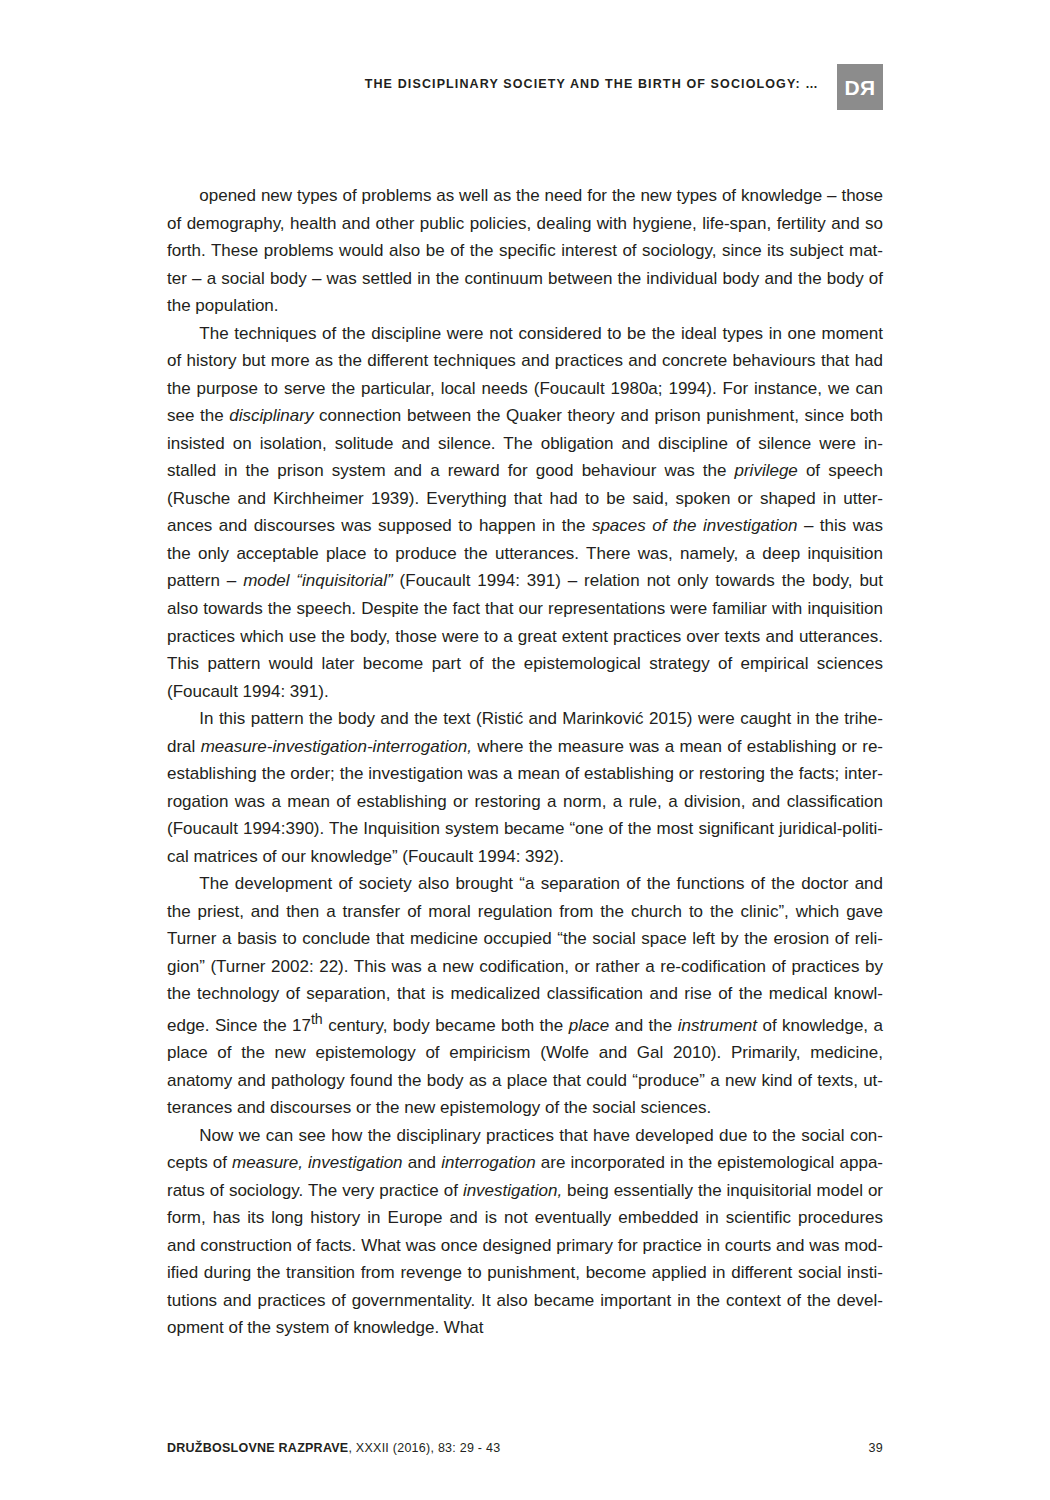The disciplinary society and the birth of sociology: …
DЯ
opened new types of problems as well as the need for the new types of knowledge – those of demography, health and other public policies, dealing with hygiene, life-span, fertility and so forth. These problems would also be of the specific interest of sociology, since its subject matter – a social body – was settled in the continuum between the individual body and the body of the population.
The techniques of the discipline were not considered to be the ideal types in one moment of history but more as the different techniques and practices and concrete behaviours that had the purpose to serve the particular, local needs (Foucault 1980a; 1994). For instance, we can see the disciplinary connection between the Quaker theory and prison punishment, since both insisted on isolation, solitude and silence. The obligation and discipline of silence were installed in the prison system and a reward for good behaviour was the privilege of speech (Rusche and Kirchheimer 1939). Everything that had to be said, spoken or shaped in utterances and discourses was supposed to happen in the spaces of the investigation – this was the only acceptable place to produce the utterances. There was, namely, a deep inquisition pattern – model “inquisitorial” (Foucault 1994: 391) – relation not only towards the body, but also towards the speech. Despite the fact that our representations were familiar with inquisition practices which use the body, those were to a great extent practices over texts and utterances. This pattern would later become part of the epistemological strategy of empirical sciences (Foucault 1994: 391).
In this pattern the body and the text (Ristić and Marinković 2015) were caught in the trihedral measure-investigation-interrogation, where the measure was a mean of establishing or re-establishing the order; the investigation was a mean of establishing or restoring the facts; interrogation was a mean of establishing or restoring a norm, a rule, a division, and classification (Foucault 1994:390). The Inquisition system became “one of the most significant juridical-political matrices of our knowledge” (Foucault 1994: 392).
The development of society also brought “a separation of the functions of the doctor and the priest, and then a transfer of moral regulation from the church to the clinic”, which gave Turner a basis to conclude that medicine occupied “the social space left by the erosion of religion” (Turner 2002: 22). This was a new codification, or rather a re-codification of practices by the technology of separation, that is medicalized classification and rise of the medical knowledge. Since the 17th century, body became both the place and the instrument of knowledge, a place of the new epistemology of empiricism (Wolfe and Gal 2010). Primarily, medicine, anatomy and pathology found the body as a place that could “produce” a new kind of texts, utterances and discourses or the new epistemology of the social sciences.
Now we can see how the disciplinary practices that have developed due to the social concepts of measure, investigation and interrogation are incorporated in the epistemological apparatus of sociology. The very practice of investigation, being essentially the inquisitorial model or form, has its long history in Europe and is not eventually embedded in scientific procedures and construction of facts. What was once designed primary for practice in courts and was modified during the transition from revenge to punishment, become applied in different social institutions and practices of governmentality. It also became important in the context of the development of the system of knowledge. What
DRUŽBOSLOVNE RAZPRAVE, XXXII (2016), 83: 29 - 43
39